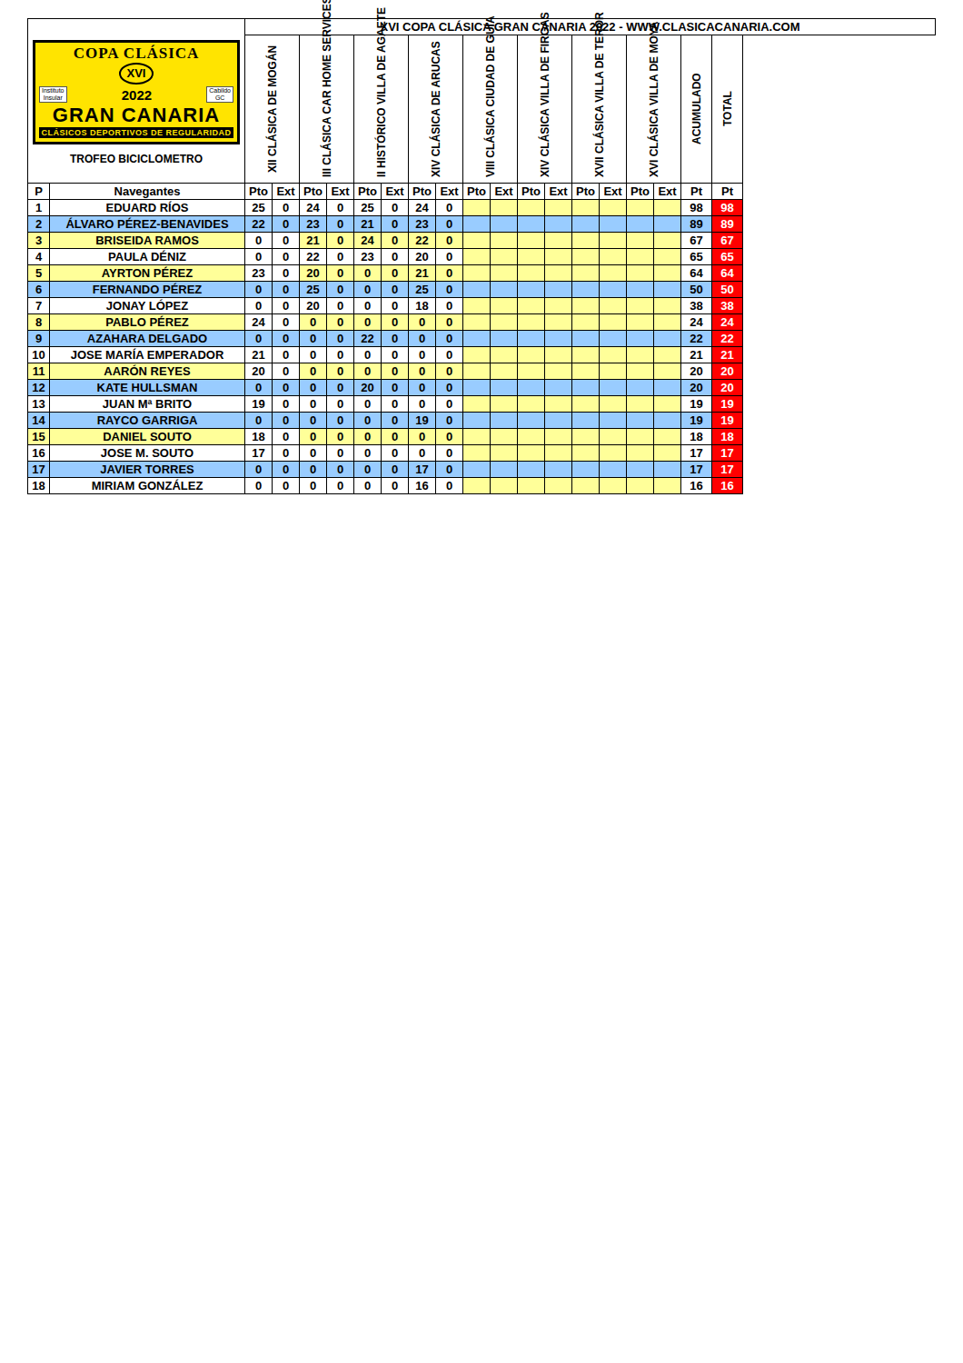| COPA CLÁSICA XVI Instituto Insular 2022 Cabildo GC GRAN CANARIA CLÁSICOS DEPORTIVOS DE REGULARIDAD TROFEO BICICLOMETRO | XVI COPA CLÁSICA GRAN CANARIA 2022 - WWW.CLASICACANARIA.COM |
| XII CLÁSICA DE MOGÁN | III CLÁSICA CAR HOME SERVICES | II HISTÓRICO VILLA DE AGAETE | XIV CLÁSICA DE ARUCAS | VIII CLÁSICA CIUDAD DE GUÍA | XIV CLÁSICA VILLA DE FIRGAS | XVII CLÁSICA VILLA DE TEROR | XVI CLÁSICA VILLA DE MOYA | ACUMULADO | TOTAL |
| P | Navegantes | Pto | Ext | Pto | Ext | Pto | Ext | Pto | Ext | Pto | Ext | Pto | Ext | Pto | Ext | Pto | Ext | Pt | Pt |
| 1 | EDUARD RÍOS | 25 | 0 | 24 | 0 | 25 | 0 | 24 | 0 | | | | | | | | | 98 | 98 |
| 2 | ÁLVARO PÉREZ-BENAVIDES | 22 | 0 | 23 | 0 | 21 | 0 | 23 | 0 | | | | | | | | | 89 | 89 |
| 3 | BRISEIDA RAMOS | 0 | 0 | 21 | 0 | 24 | 0 | 22 | 0 | | | | | | | | | 67 | 67 |
| 4 | PAULA DÉNIZ | 0 | 0 | 22 | 0 | 23 | 0 | 20 | 0 | | | | | | | | | 65 | 65 |
| 5 | AYRTON PÉREZ | 23 | 0 | 20 | 0 | 0 | 0 | 21 | 0 | | | | | | | | | 64 | 64 |
| 6 | FERNANDO PÉREZ | 0 | 0 | 25 | 0 | 0 | 0 | 25 | 0 | | | | | | | | | 50 | 50 |
| 7 | JONAY LÓPEZ | 0 | 0 | 20 | 0 | 0 | 0 | 18 | 0 | | | | | | | | | 38 | 38 |
| 8 | PABLO PÉREZ | 24 | 0 | 0 | 0 | 0 | 0 | 0 | 0 | | | | | | | | | 24 | 24 |
| 9 | AZAHARA DELGADO | 0 | 0 | 0 | 0 | 22 | 0 | 0 | 0 | | | | | | | | | 22 | 22 |
| 10 | JOSE MARÍA EMPERADOR | 21 | 0 | 0 | 0 | 0 | 0 | 0 | 0 | | | | | | | | | 21 | 21 |
| 11 | AARÓN REYES | 20 | 0 | 0 | 0 | 0 | 0 | 0 | 0 | | | | | | | | | 20 | 20 |
| 12 | KATE HULLSMAN | 0 | 0 | 0 | 0 | 20 | 0 | 0 | 0 | | | | | | | | | 20 | 20 |
| 13 | JUAN Mª BRITO | 19 | 0 | 0 | 0 | 0 | 0 | 0 | 0 | | | | | | | | | 19 | 19 |
| 14 | RAYCO GARRIGA | 0 | 0 | 0 | 0 | 0 | 0 | 19 | 0 | | | | | | | | | 19 | 19 |
| 15 | DANIEL SOUTO | 18 | 0 | 0 | 0 | 0 | 0 | 0 | 0 | | | | | | | | | 18 | 18 |
| 16 | JOSE M. SOUTO | 17 | 0 | 0 | 0 | 0 | 0 | 0 | 0 | | | | | | | | | 17 | 17 |
| 17 | JAVIER TORRES | 0 | 0 | 0 | 0 | 0 | 0 | 17 | 0 | | | | | | | | | 17 | 17 |
| 18 | MIRIAM GONZÁLEZ | 0 | 0 | 0 | 0 | 0 | 0 | 16 | 0 | | | | | | | | | 16 | 16 |